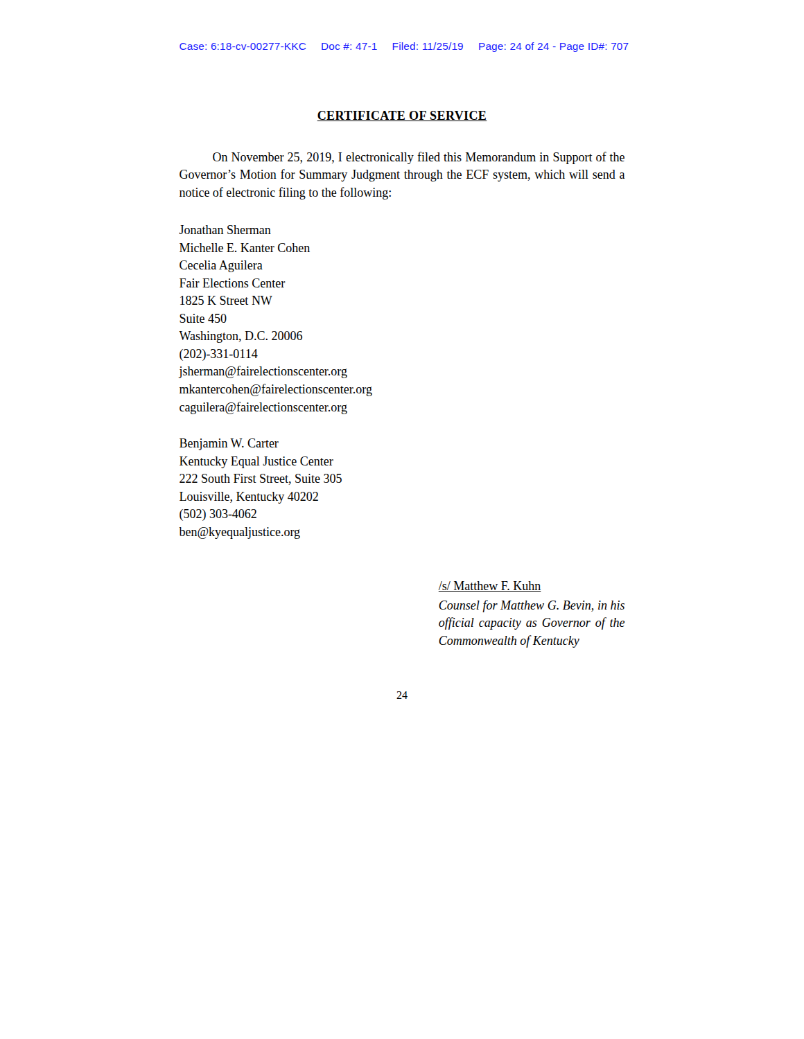Case: 6:18-cv-00277-KKC Doc #: 47-1 Filed: 11/25/19 Page: 24 of 24 - Page ID#: 707
CERTIFICATE OF SERVICE
On November 25, 2019, I electronically filed this Memorandum in Support of the Governor’s Motion for Summary Judgment through the ECF system, which will send a notice of electronic filing to the following:
Jonathan Sherman
Michelle E. Kanter Cohen
Cecelia Aguilera
Fair Elections Center
1825 K Street NW
Suite 450
Washington, D.C. 20006
(202)-331-0114
jsherman@fairelectionscenter.org
mkantercohen@fairelectionscenter.org
caguilera@fairelectionscenter.org
Benjamin W. Carter
Kentucky Equal Justice Center
222 South First Street, Suite 305
Louisville, Kentucky 40202
(502) 303-4062
ben@kyequaljustice.org
/s/ Matthew F. Kuhn
Counsel for Matthew G. Bevin, in his official capacity as Governor of the Commonwealth of Kentucky
24